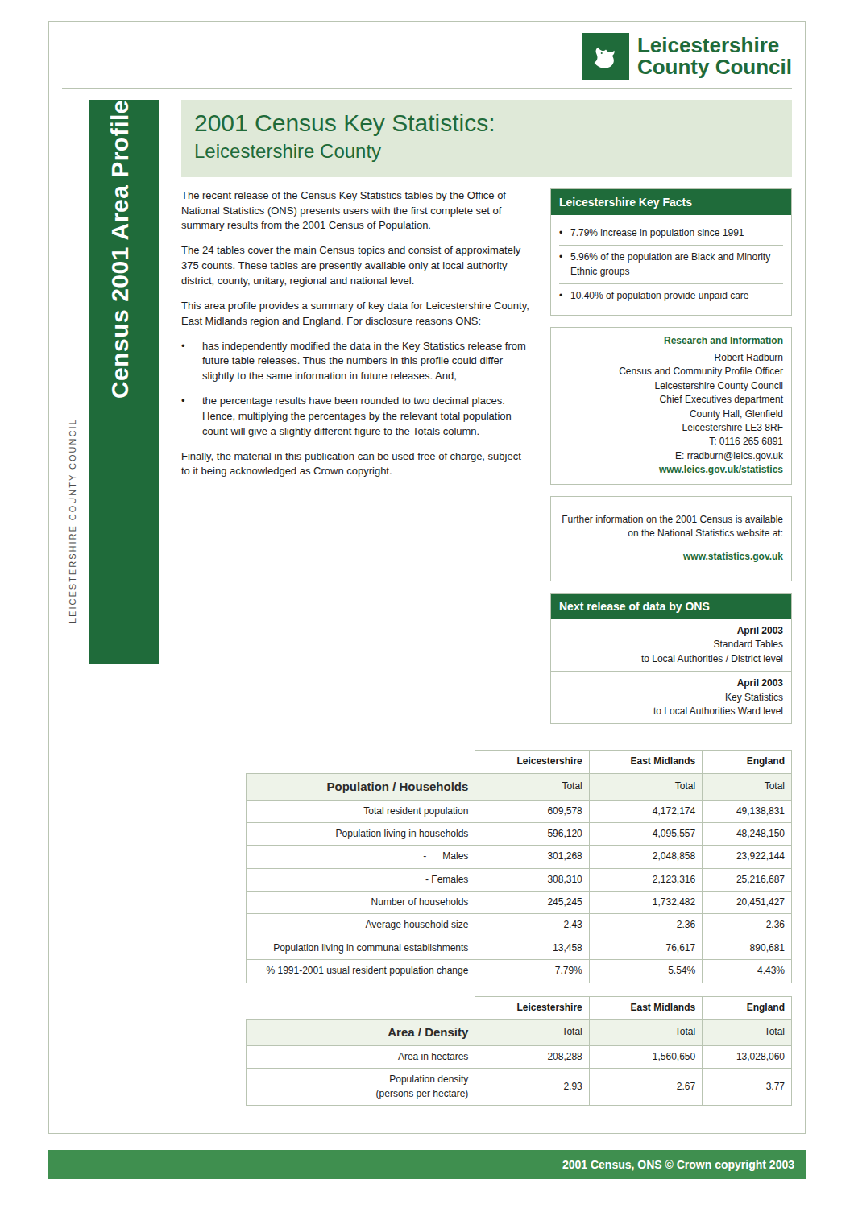Leicestershire County Council
Leicestershire County Council
Census 2001 Area Profile
2001 Census Key Statistics:
Leicestershire County
The recent release of the Census Key Statistics tables by the Office of National Statistics (ONS) presents users with the first complete set of summary results from the 2001 Census of Population.
The 24 tables cover the main Census topics and consist of approximately 375 counts. These tables are presently available only at local authority district, county, unitary, regional and national level.
This area profile provides a summary of key data for Leicestershire County, East Midlands region and England. For disclosure reasons ONS:
•has independently modified the data in the Key Statistics release from future table releases. Thus the numbers in this profile could differ slightly to the same information in future releases. And,
•the percentage results have been rounded to two decimal places. Hence, multiplying the percentages by the relevant total population count will give a slightly different figure to the Totals column.
Finally, the material in this publication can be used free of charge, subject to it being acknowledged as Crown copyright.
Leicestershire Key Facts
•7.79% increase in population since 1991
•5.96% of the population are Black and Minority Ethnic groups
•10.40% of population provide unpaid care
Research and Information
Robert Radburn
Census and Community Profile Officer
Leicestershire County Council
Chief Executives department
County Hall, Glenfield
Leicestershire LE3 8RF
T: 0116 265 6891
E: rradburn@leics.gov.uk
www.leics.gov.uk/statistics
Further information on the 2001 Census is available on the National Statistics website at:
www.statistics.gov.uk
Next release of data by ONS
| April 2003 Standard Tables to Local Authorities / District level |
| April 2003 Key Statistics to Local Authorities Ward level |
| | Leicestershire | East Midlands | England |
| --- | --- | --- | --- |
| Population / Households | Total | Total | Total |
| Total resident population | 609,578 | 4,172,174 | 49,138,831 |
| Population living in households | 596,120 | 4,095,557 | 48,248,150 |
| - Males | 301,268 | 2,048,858 | 23,922,144 |
| - Females | 308,310 | 2,123,316 | 25,216,687 |
| Number of households | 245,245 | 1,732,482 | 20,451,427 |
| Average household size | 2.43 | 2.36 | 2.36 |
| Population living in communal establishments | 13,458 | 76,617 | 890,681 |
| % 1991-2001 usual resident population change | 7.79% | 5.54% | 4.43% |
| | Leicestershire | East Midlands | England |
| --- | --- | --- | --- |
| Area / Density | Total | Total | Total |
| Area in hectares | 208,288 | 1,560,650 | 13,028,060 |
| Population density (persons per hectare) | 2.93 | 2.67 | 3.77 |
2001 Census, ONS © Crown copyright 2003